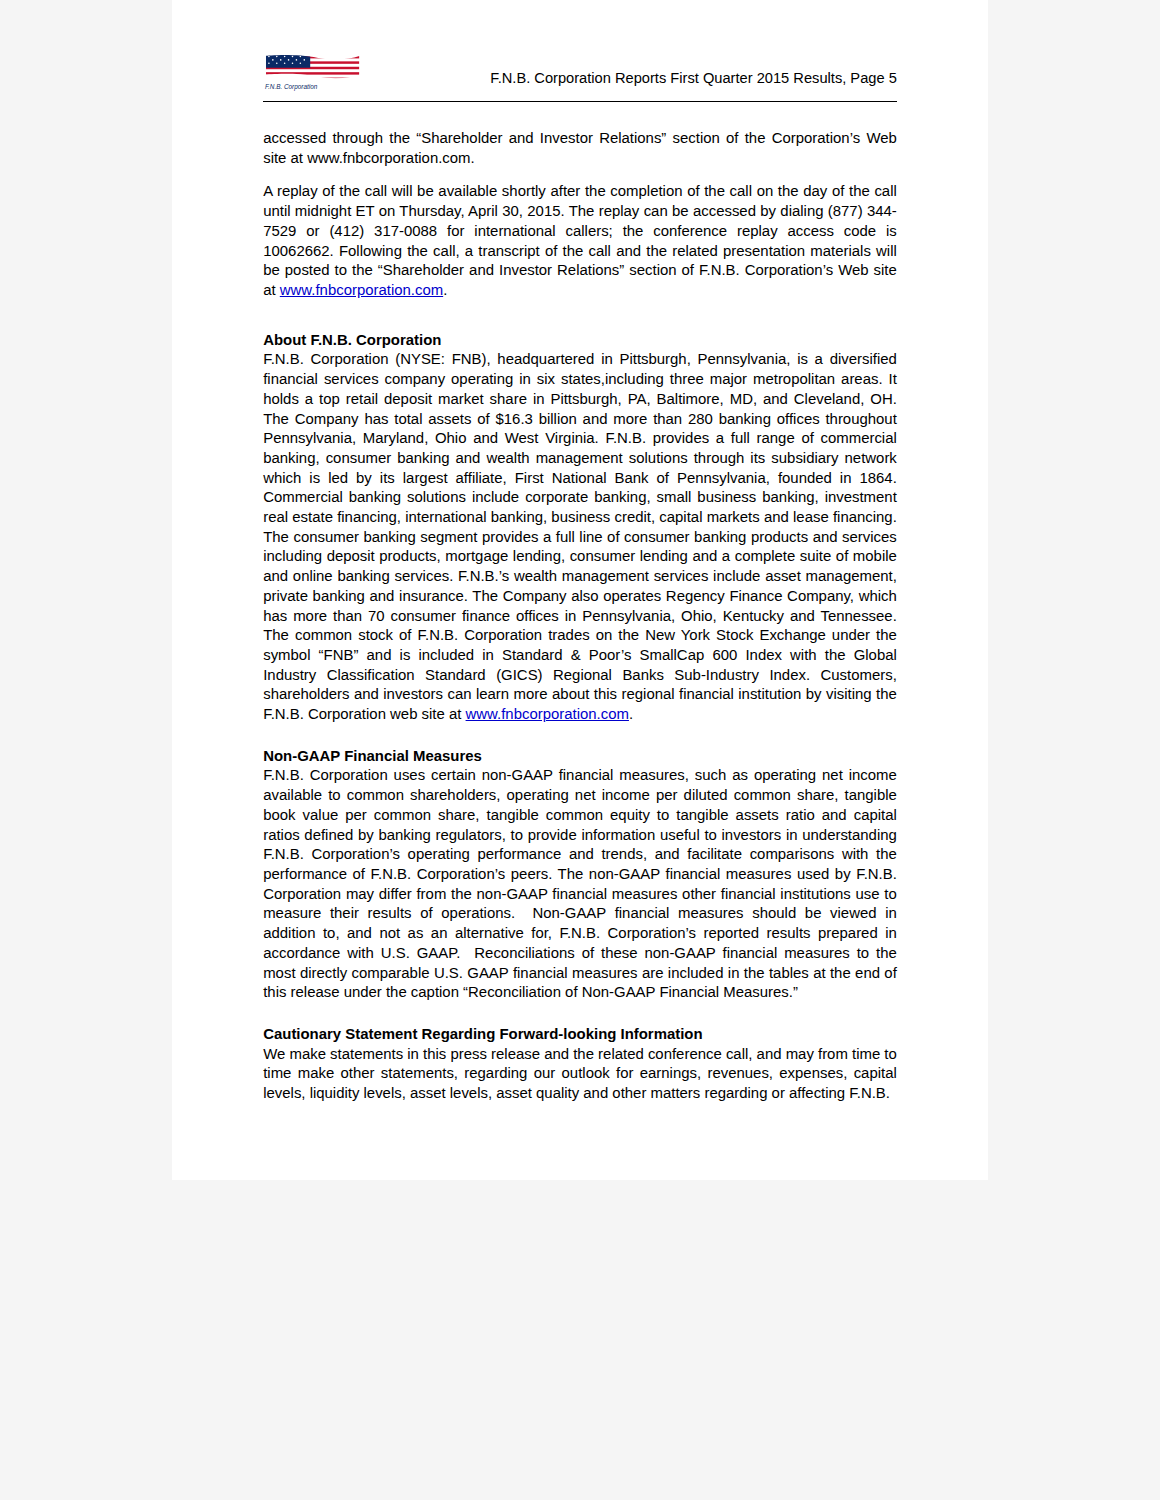F.N.B. Corporation
F.N.B. Corporation Reports First Quarter 2015 Results, Page 5
accessed through the “Shareholder and Investor Relations” section of the Corporation’s Web site at www.fnbcorporation.com.
A replay of the call will be available shortly after the completion of the call on the day of the call until midnight ET on Thursday, April 30, 2015. The replay can be accessed by dialing (877) 344-7529 or (412) 317-0088 for international callers; the conference replay access code is 10062662. Following the call, a transcript of the call and the related presentation materials will be posted to the “Shareholder and Investor Relations” section of F.N.B. Corporation’s Web site at www.fnbcorporation.com.
About F.N.B. Corporation
F.N.B. Corporation (NYSE: FNB), headquartered in Pittsburgh, Pennsylvania, is a diversified financial services company operating in six states,including three major metropolitan areas. It holds a top retail deposit market share in Pittsburgh, PA, Baltimore, MD, and Cleveland, OH. The Company has total assets of $16.3 billion and more than 280 banking offices throughout Pennsylvania, Maryland, Ohio and West Virginia. F.N.B. provides a full range of commercial banking, consumer banking and wealth management solutions through its subsidiary network which is led by its largest affiliate, First National Bank of Pennsylvania, founded in 1864. Commercial banking solutions include corporate banking, small business banking, investment real estate financing, international banking, business credit, capital markets and lease financing. The consumer banking segment provides a full line of consumer banking products and services including deposit products, mortgage lending, consumer lending and a complete suite of mobile and online banking services. F.N.B.’s wealth management services include asset management, private banking and insurance. The Company also operates Regency Finance Company, which has more than 70 consumer finance offices in Pennsylvania, Ohio, Kentucky and Tennessee. The common stock of F.N.B. Corporation trades on the New York Stock Exchange under the symbol “FNB” and is included in Standard & Poor’s SmallCap 600 Index with the Global Industry Classification Standard (GICS) Regional Banks Sub-Industry Index. Customers, shareholders and investors can learn more about this regional financial institution by visiting the F.N.B. Corporation web site at www.fnbcorporation.com.
Non-GAAP Financial Measures
F.N.B. Corporation uses certain non-GAAP financial measures, such as operating net income available to common shareholders, operating net income per diluted common share, tangible book value per common share, tangible common equity to tangible assets ratio and capital ratios defined by banking regulators, to provide information useful to investors in understanding F.N.B. Corporation’s operating performance and trends, and facilitate comparisons with the performance of F.N.B. Corporation’s peers. The non-GAAP financial measures used by F.N.B. Corporation may differ from the non-GAAP financial measures other financial institutions use to measure their results of operations. Non-GAAP financial measures should be viewed in addition to, and not as an alternative for, F.N.B. Corporation’s reported results prepared in accordance with U.S. GAAP. Reconciliations of these non-GAAP financial measures to the most directly comparable U.S. GAAP financial measures are included in the tables at the end of this release under the caption “Reconciliation of Non-GAAP Financial Measures.”
Cautionary Statement Regarding Forward-looking Information
We make statements in this press release and the related conference call, and may from time to time make other statements, regarding our outlook for earnings, revenues, expenses, capital levels, liquidity levels, asset levels, asset quality and other matters regarding or affecting F.N.B.